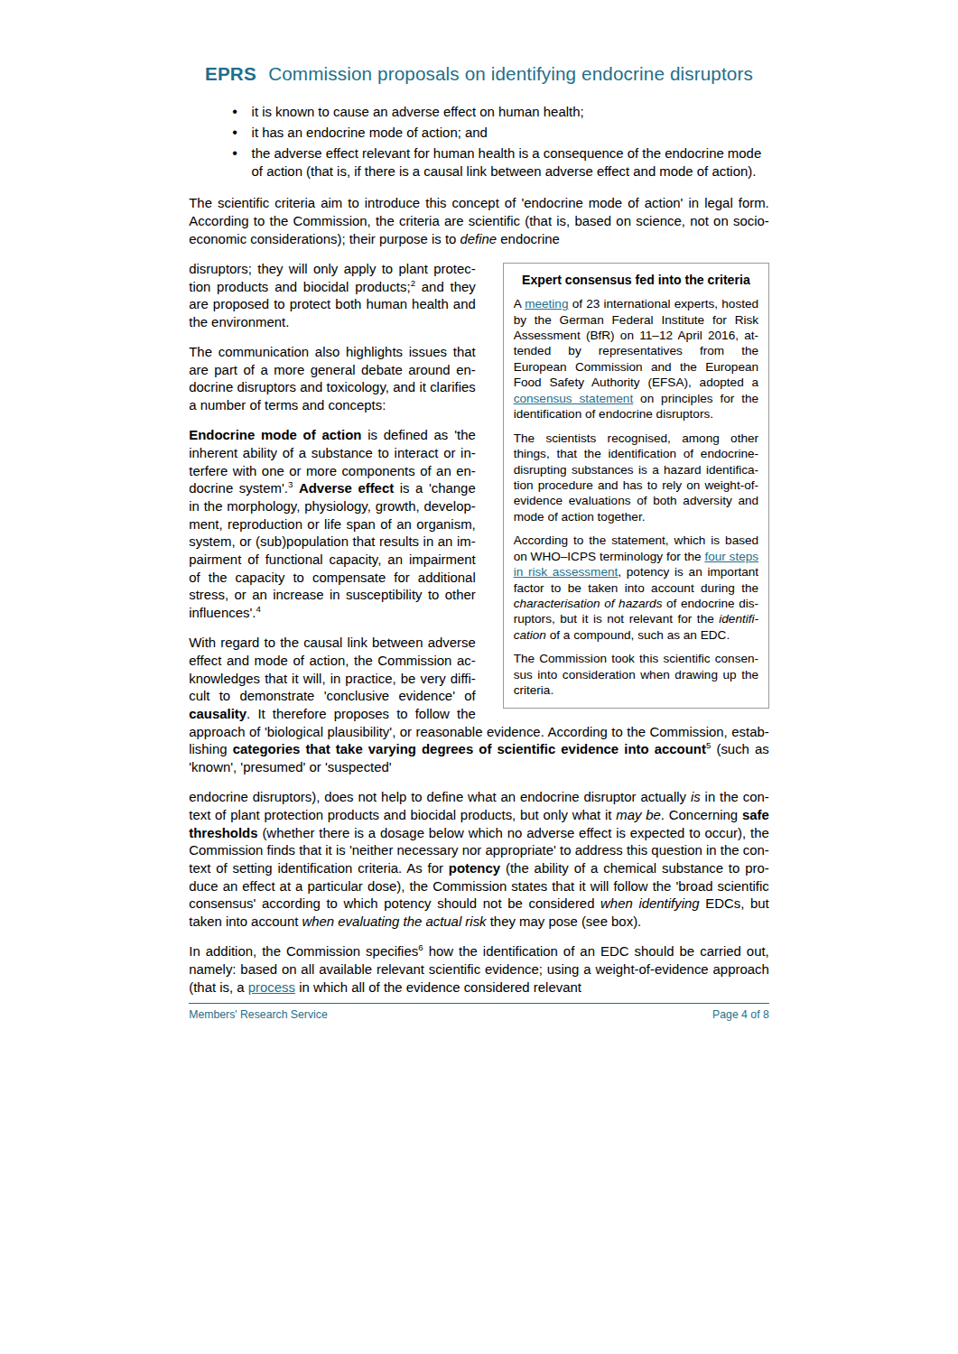EPRSCommission proposals on identifying endocrine disruptors
it is known to cause an adverse effect on human health;
it has an endocrine mode of action; and
the adverse effect relevant for human health is a consequence of the endocrine mode of action (that is, if there is a causal link between adverse effect and mode of action).
The scientific criteria aim to introduce this concept of 'endocrine mode of action' in legal form. According to the Commission, the criteria are scientific (that is, based on science, not on socio-economic considerations); their purpose is to define endocrine
Expert consensus fed into the criteria
A meeting of 23 international experts, hosted by the German Federal Institute for Risk Assessment (BfR) on 11–12 April 2016, attended by representatives from the European Commission and the European Food Safety Authority (EFSA), adopted a consensus statement on principles for the identification of endocrine disruptors.
The scientists recognised, among other things, that the identification of endocrine-disrupting substances is a hazard identification procedure and has to rely on weight-of-evidence evaluations of both adversity and mode of action together.
According to the statement, which is based on WHO–ICPS terminology for the four steps in risk assessment, potency is an important factor to be taken into account during the characterisation of hazards of endocrine disruptors, but it is not relevant for the identification of a compound, such as an EDC.
The Commission took this scientific consensus into consideration when drawing up the criteria.
disruptors; they will only apply to plant protection products and biocidal products;2 and they are proposed to protect both human health and the environment.
The communication also highlights issues that are part of a more general debate around endocrine disruptors and toxicology, and it clarifies a number of terms and concepts:
Endocrine mode of action is defined as 'the inherent ability of a substance to interact or interfere with one or more components of an endocrine system'.3 Adverse effect is a 'change in the morphology, physiology, growth, development, reproduction or life span of an organism, system, or (sub)population that results in an impairment of functional capacity, an impairment of the capacity to compensate for additional stress, or an increase in susceptibility to other influences'.4
With regard to the causal link between adverse effect and mode of action, the Commission acknowledges that it will, in practice, be very difficult to demonstrate 'conclusive evidence' of causality. It therefore proposes to follow the approach of 'biological plausibility', or reasonable evidence. According to the Commission, establishing categories that take varying degrees of scientific evidence into account5 (such as 'known', 'presumed' or 'suspected'
endocrine disruptors), does not help to define what an endocrine disruptor actually is in the context of plant protection products and biocidal products, but only what it may be. Concerning safe thresholds (whether there is a dosage below which no adverse effect is expected to occur), the Commission finds that it is 'neither necessary nor appropriate' to address this question in the context of setting identification criteria. As for potency (the ability of a chemical substance to produce an effect at a particular dose), the Commission states that it will follow the 'broad scientific consensus' according to which potency should not be considered when identifying EDCs, but taken into account when evaluating the actual risk they may pose (see box).
In addition, the Commission specifies6 how the identification of an EDC should be carried out, namely: based on all available relevant scientific evidence; using a weight-of-evidence approach (that is, a process in which all of the evidence considered relevant
Members' Research Service Page 4 of 8